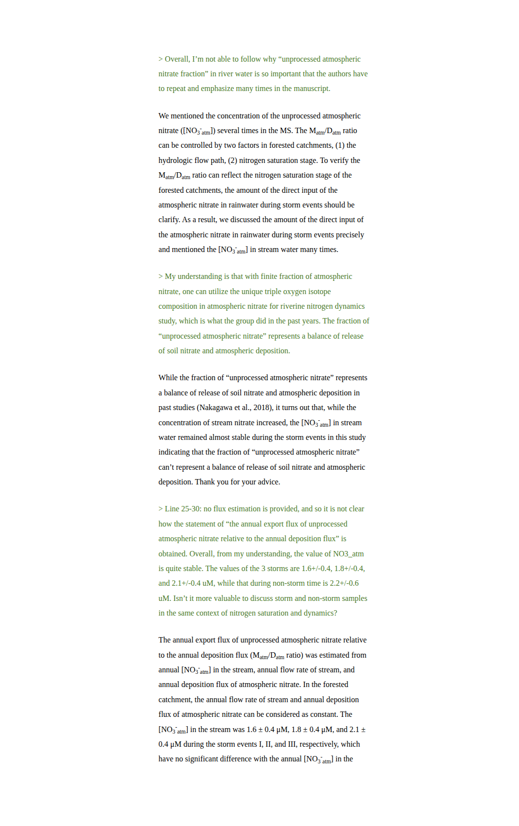> Overall, I’m not able to follow why “unprocessed atmospheric nitrate fraction” in river water is so important that the authors have to repeat and emphasize many times in the manuscript.
We mentioned the concentration of the unprocessed atmospheric nitrate ([NO3-atm]) several times in the MS. The Matm/Datm ratio can be controlled by two factors in forested catchments, (1) the hydrologic flow path, (2) nitrogen saturation stage. To verify the Matm/Datm ratio can reflect the nitrogen saturation stage of the forested catchments, the amount of the direct input of the atmospheric nitrate in rainwater during storm events should be clarify. As a result, we discussed the amount of the direct input of the atmospheric nitrate in rainwater during storm events precisely and mentioned the [NO3-atm] in stream water many times.
> My understanding is that with finite fraction of atmospheric nitrate, one can utilize the unique triple oxygen isotope composition in atmospheric nitrate for riverine nitrogen dynamics study, which is what the group did in the past years. The fraction of “unprocessed atmospheric nitrate” represents a balance of release of soil nitrate and atmospheric deposition.
While the fraction of “unprocessed atmospheric nitrate” represents a balance of release of soil nitrate and atmospheric deposition in past studies (Nakagawa et al., 2018), it turns out that, while the concentration of stream nitrate increased, the [NO3-atm] in stream water remained almost stable during the storm events in this study indicating that the fraction of “unprocessed atmospheric nitrate” can’t represent a balance of release of soil nitrate and atmospheric deposition. Thank you for your advice.
> Line 25-30: no flux estimation is provided, and so it is not clear how the statement of “the annual export flux of unprocessed atmospheric nitrate relative to the annual deposition flux” is obtained. Overall, from my understanding, the value of NO3_atm is quite stable. The values of the 3 storms are 1.6+/-0.4, 1.8+/-0.4, and 2.1+/-0.4 uM, while that during non-storm time is 2.2+/-0.6 uM. Isn’t it more valuable to discuss storm and non-storm samples in the same context of nitrogen saturation and dynamics?
The annual export flux of unprocessed atmospheric nitrate relative to the annual deposition flux (Matm/Datm ratio) was estimated from annual [NO3-atm] in the stream, annual flow rate of stream, and annual deposition flux of atmospheric nitrate. In the forested catchment, the annual flow rate of stream and annual deposition flux of atmospheric nitrate can be considered as constant. The [NO3-atm] in the stream was 1.6 ± 0.4 μM, 1.8 ± 0.4 μM, and 2.1 ± 0.4 μM during the storm events I, II, and III, respectively, which have no significant difference with the annual [NO3-atm] in the